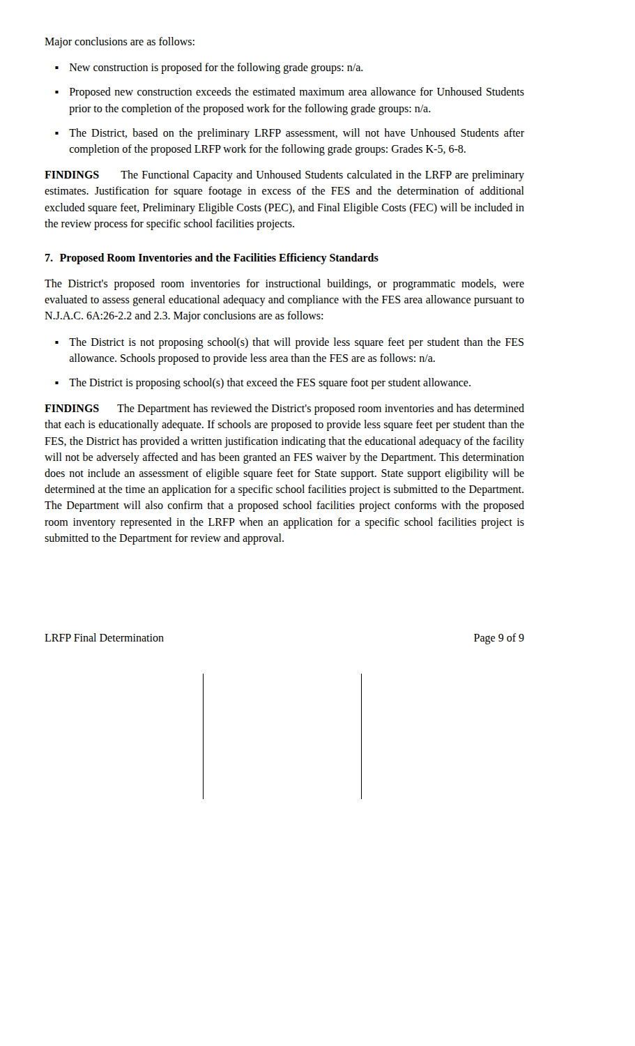Major conclusions are as follows:
New construction is proposed for the following grade groups: n/a.
Proposed new construction exceeds the estimated maximum area allowance for Unhoused Students prior to the completion of the proposed work for the following grade groups: n/a.
The District, based on the preliminary LRFP assessment, will not have Unhoused Students after completion of the proposed LRFP work for the following grade groups: Grades K-5, 6-8.
FINDINGS The Functional Capacity and Unhoused Students calculated in the LRFP are preliminary estimates. Justification for square footage in excess of the FES and the determination of additional excluded square feet, Preliminary Eligible Costs (PEC), and Final Eligible Costs (FEC) will be included in the review process for specific school facilities projects.
7. Proposed Room Inventories and the Facilities Efficiency Standards
The District's proposed room inventories for instructional buildings, or programmatic models, were evaluated to assess general educational adequacy and compliance with the FES area allowance pursuant to N.J.A.C. 6A:26-2.2 and 2.3. Major conclusions are as follows:
The District is not proposing school(s) that will provide less square feet per student than the FES allowance. Schools proposed to provide less area than the FES are as follows: n/a.
The District is proposing school(s) that exceed the FES square foot per student allowance.
FINDINGS The Department has reviewed the District's proposed room inventories and has determined that each is educationally adequate. If schools are proposed to provide less square feet per student than the FES, the District has provided a written justification indicating that the educational adequacy of the facility will not be adversely affected and has been granted an FES waiver by the Department. This determination does not include an assessment of eligible square feet for State support. State support eligibility will be determined at the time an application for a specific school facilities project is submitted to the Department. The Department will also confirm that a proposed school facilities project conforms with the proposed room inventory represented in the LRFP when an application for a specific school facilities project is submitted to the Department for review and approval.
LRFP Final Determination Page 9 of 9